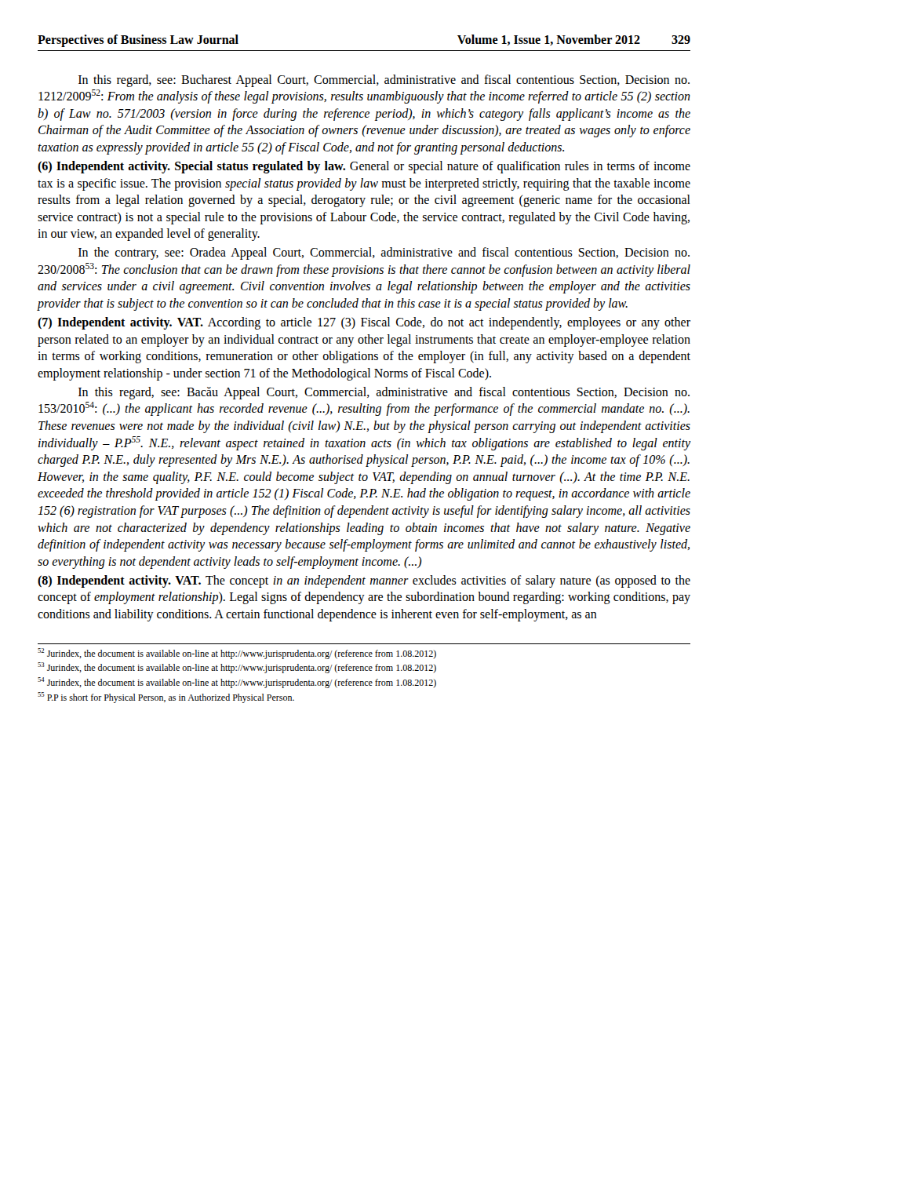Perspectives of Business Law Journal Volume 1, Issue 1, November 2012 329
In this regard, see: Bucharest Appeal Court, Commercial, administrative and fiscal contentious Section, Decision no. 1212/200952: From the analysis of these legal provisions, results unambiguously that the income referred to article 55 (2) section b) of Law no. 571/2003 (version in force during the reference period), in which’s category falls applicant’s income as the Chairman of the Audit Committee of the Association of owners (revenue under discussion), are treated as wages only to enforce taxation as expressly provided in article 55 (2) of Fiscal Code, and not for granting personal deductions.
(6) Independent activity. Special status regulated by law. General or special nature of qualification rules in terms of income tax is a specific issue. The provision special status provided by law must be interpreted strictly, requiring that the taxable income results from a legal relation governed by a special, derogatory rule; or the civil agreement (generic name for the occasional service contract) is not a special rule to the provisions of Labour Code, the service contract, regulated by the Civil Code having, in our view, an expanded level of generality.
In the contrary, see: Oradea Appeal Court, Commercial, administrative and fiscal contentious Section, Decision no. 230/200853: The conclusion that can be drawn from these provisions is that there cannot be confusion between an activity liberal and services under a civil agreement. Civil convention involves a legal relationship between the employer and the activities provider that is subject to the convention so it can be concluded that in this case it is a special status provided by law.
(7) Independent activity. VAT. According to article 127 (3) Fiscal Code, do not act independently, employees or any other person related to an employer by an individual contract or any other legal instruments that create an employer-employee relation in terms of working conditions, remuneration or other obligations of the employer (in full, any activity based on a dependent employment relationship - under section 71 of the Methodological Norms of Fiscal Code).
In this regard, see: Bacău Appeal Court, Commercial, administrative and fiscal contentious Section, Decision no. 153/201054: (...) the applicant has recorded revenue (...), resulting from the performance of the commercial mandate no. (...). These revenues were not made by the individual (civil law) N.E., but by the physical person carrying out independent activities individually – P.P55. N.E., relevant aspect retained in taxation acts (in which tax obligations are established to legal entity charged P.P. N.E., duly represented by Mrs N.E.). As authorised physical person, P.P. N.E. paid, (...) the income tax of 10% (...). However, in the same quality, P.F. N.E. could become subject to VAT, depending on annual turnover (...). At the time P.P. N.E. exceeded the threshold provided in article 152 (1) Fiscal Code, P.P. N.E. had the obligation to request, in accordance with article 152 (6) registration for VAT purposes (...) The definition of dependent activity is useful for identifying salary income, all activities which are not characterized by dependency relationships leading to obtain incomes that have not salary nature. Negative definition of independent activity was necessary because self-employment forms are unlimited and cannot be exhaustively listed, so everything is not dependent activity leads to self-employment income. (...)
(8) Independent activity. VAT. The concept in an independent manner excludes activities of salary nature (as opposed to the concept of employment relationship). Legal signs of dependency are the subordination bound regarding: working conditions, pay conditions and liability conditions. A certain functional dependence is inherent even for self-employment, as an
52 Jurindex, the document is available on-line at http://www.jurisprudenta.org/ (reference from 1.08.2012)
53 Jurindex, the document is available on-line at http://www.jurisprudenta.org/ (reference from 1.08.2012)
54 Jurindex, the document is available on-line at http://www.jurisprudenta.org/ (reference from 1.08.2012)
55 P.P is short for Physical Person, as in Authorized Physical Person.